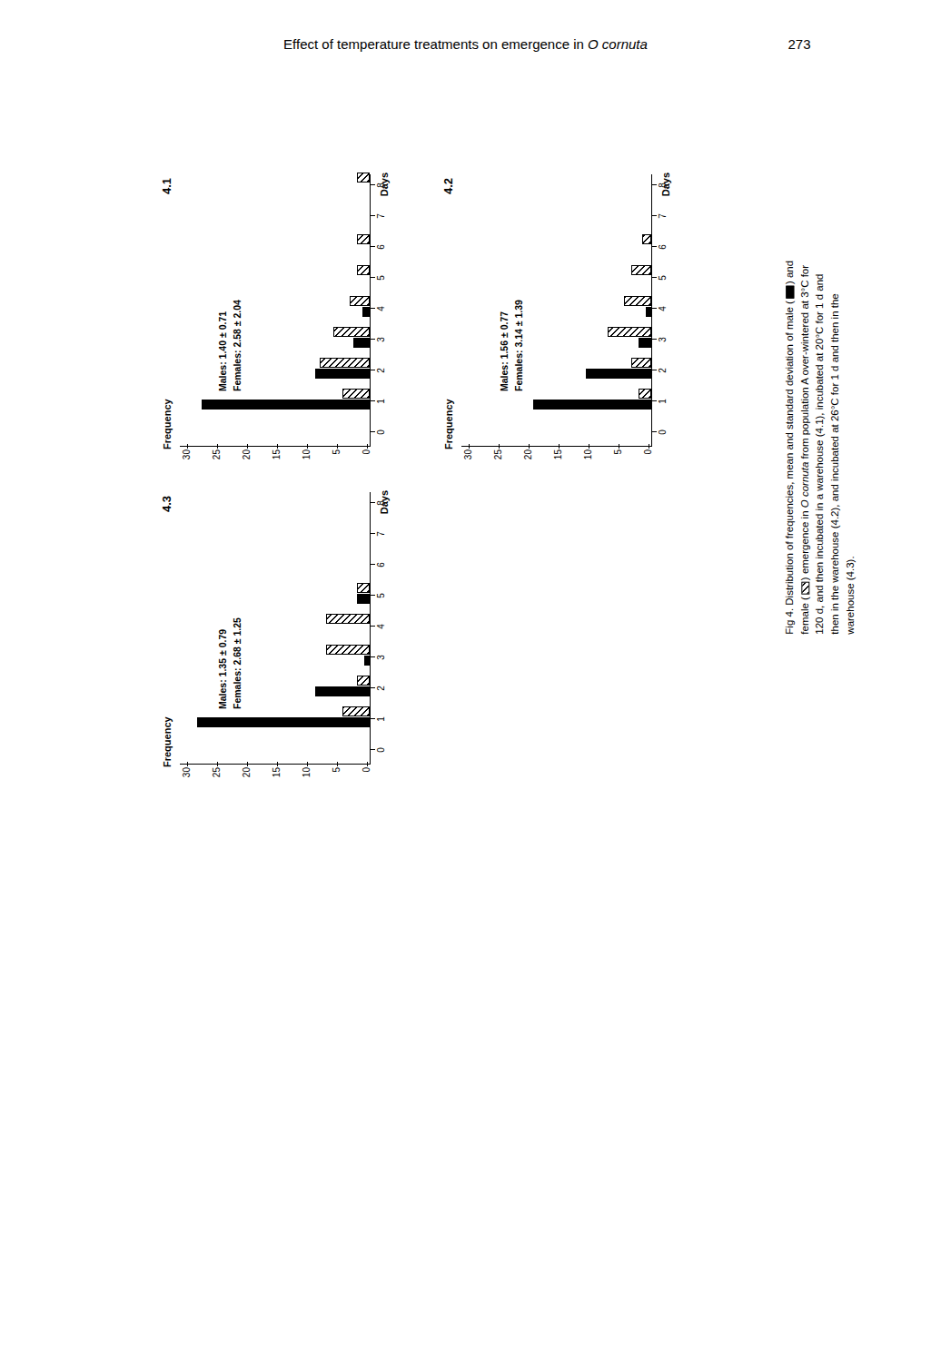Effect of temperature treatments on emergence in O cornuta 273
4.1 Frequency Days 30 25 20 15 10 5 0 0 1 2 3 4 5 6 7 8
Males: 1.40 ± 0.71
Females: 2.58 ± 2.04
4.2 Frequency Days 30 25 20 15 10 5 0 0 1 2 3 4 5 6 7 8
Males: 1.56 ± 0.77
Females: 3.14 ± 1.39
4.3 Frequency Days 30 25 20 15 10 5 0 0 1 2 3 4 5 6 7 8
Males: 1.35 ± 0.79
Females: 2.68 ± 1.25
Fig 4. Distribution of frequencies, mean and standard deviation of male ( ) and female ( ) emergence in O cornuta from population A over-wintered at 3°C for 120 d, and then incubated in a warehouse (4.1), incubated at 20°C for 1 d and then in the warehouse (4.2), and incubated at 26°C for 1 d and then in the warehouse (4.3).